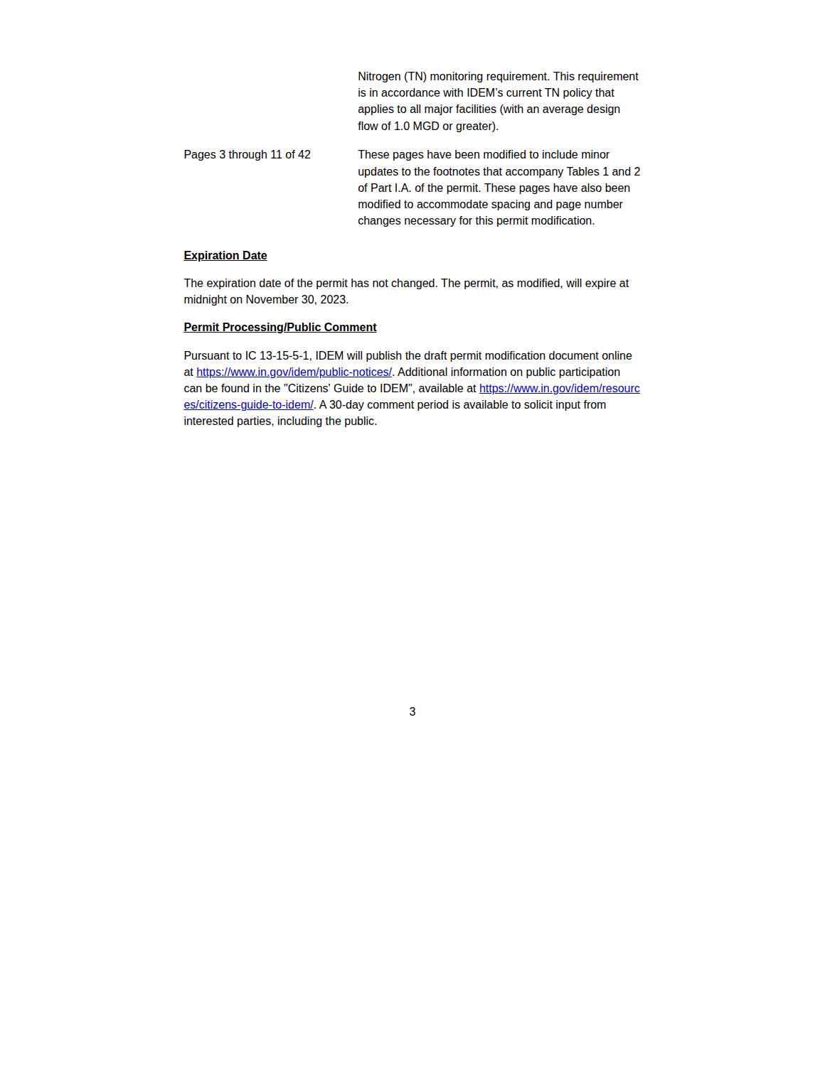Nitrogen (TN) monitoring requirement. This requirement is in accordance with IDEM’s current TN policy that applies to all major facilities (with an average design flow of 1.0 MGD or greater).
Pages 3 through 11 of 42
These pages have been modified to include minor updates to the footnotes that accompany Tables 1 and 2 of Part I.A. of the permit. These pages have also been modified to accommodate spacing and page number changes necessary for this permit modification.
Expiration Date
The expiration date of the permit has not changed. The permit, as modified, will expire at midnight on November 30, 2023.
Permit Processing/Public Comment
Pursuant to IC 13-15-5-1, IDEM will publish the draft permit modification document online at https://www.in.gov/idem/public-notices/. Additional information on public participation can be found in the "Citizens' Guide to IDEM", available at https://www.in.gov/idem/resources/citizens-guide-to-idem/. A 30-day comment period is available to solicit input from interested parties, including the public.
3